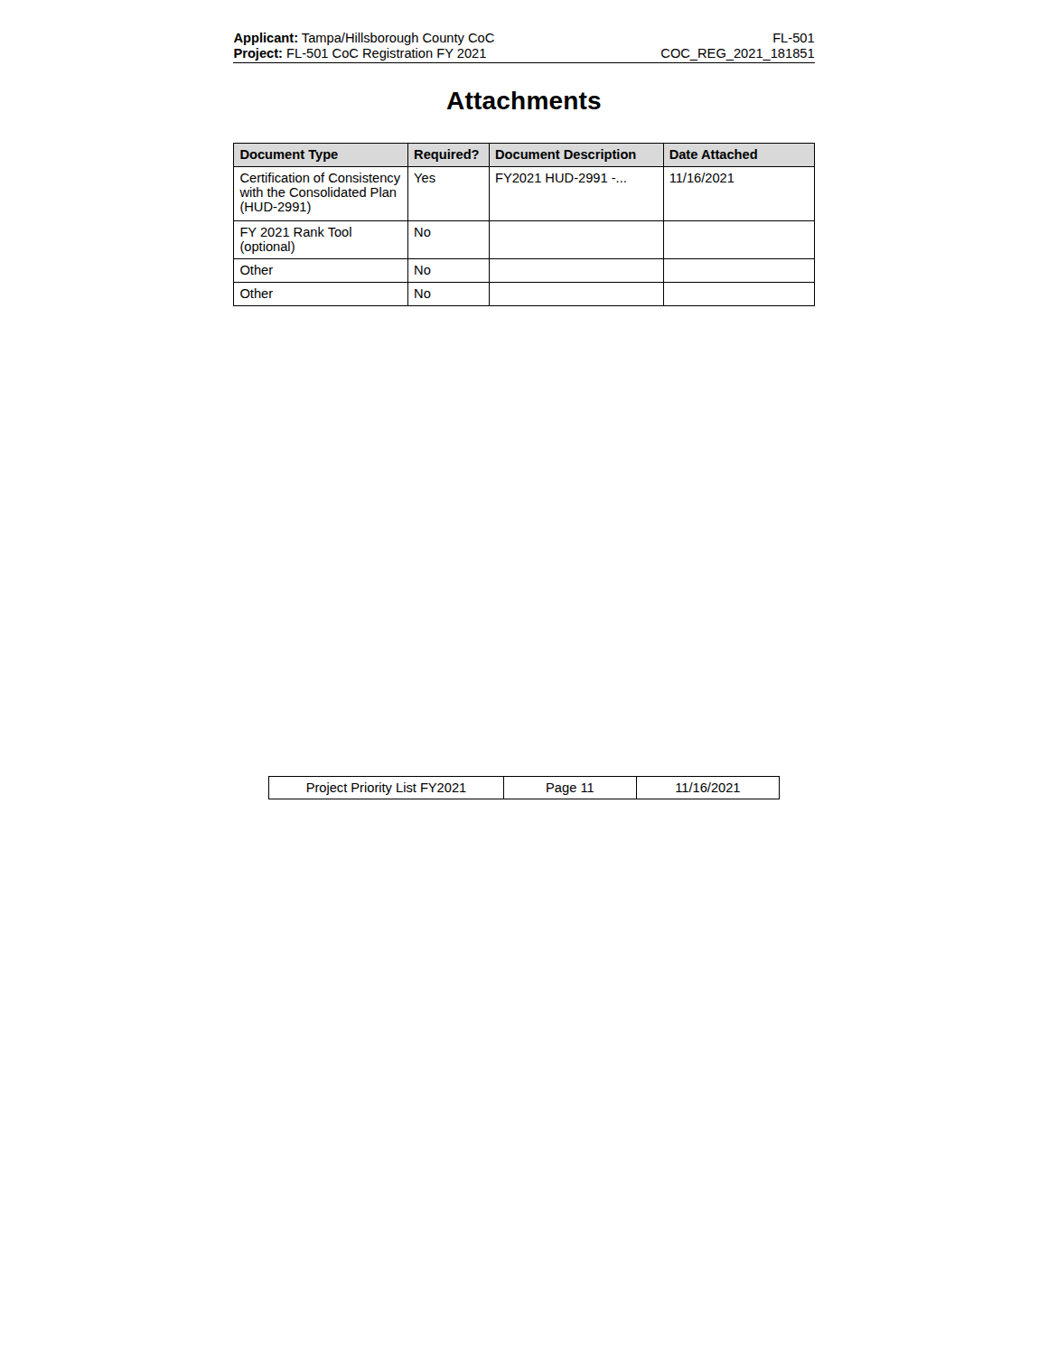| Applicant: Tampa/Hillsborough County CoC | FL-501 |
| Project: FL-501 CoC Registration FY 2021 | COC_REG_2021_181851 |
Attachments
| Document Type | Required? | Document Description | Date Attached |
| --- | --- | --- | --- |
| Certification of Consistency with the Consolidated Plan (HUD-2991) | Yes | FY2021 HUD-2991 -... | 11/16/2021 |
| FY 2021 Rank Tool (optional) | No | | |
| Other | No | | |
| Other | No | | |
| Project Priority List FY2021 | Page 11 | 11/16/2021 |